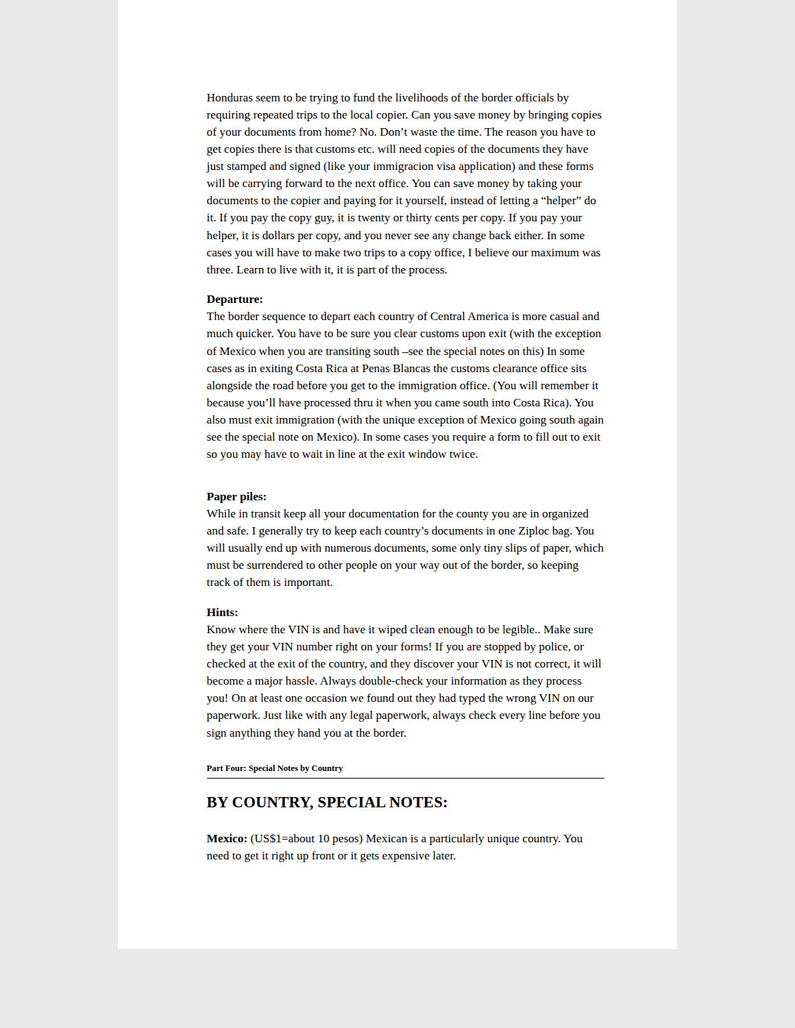Honduras seem to be trying to fund the livelihoods of the border officials by requiring repeated trips to the local copier. Can you save money by bringing copies of your documents from home? No. Don’t waste the time. The reason you have to get copies there is that customs etc. will need copies of the documents they have just stamped and signed (like your immigracion visa application) and these forms will be carrying forward to the next office. You can save money by taking your documents to the copier and paying for it yourself, instead of letting a “helper” do it. If you pay the copy guy, it is twenty or thirty cents per copy. If you pay your helper, it is dollars per copy, and you never see any change back either. In some cases you will have to make two trips to a copy office, I believe our maximum was three. Learn to live with it, it is part of the process.
Departure:
The border sequence to depart each country of Central America is more casual and much quicker. You have to be sure you clear customs upon exit (with the exception of Mexico when you are transiting south –see the special notes on this) In some cases as in exiting Costa Rica at Penas Blancas the customs clearance office sits alongside the road before you get to the immigration office. (You will remember it because you’ll have processed thru it when you came south into Costa Rica). You also must exit immigration (with the unique exception of Mexico going south again see the special note on Mexico). In some cases you require a form to fill out to exit so you may have to wait in line at the exit window twice.
Paper piles:
While in transit keep all your documentation for the county you are in organized and safe. I generally try to keep each country’s documents in one Ziploc bag. You will usually end up with numerous documents, some only tiny slips of paper, which must be surrendered to other people on your way out of the border, so keeping track of them is important.
Hints:
Know where the VIN is and have it wiped clean enough to be legible.. Make sure they get your VIN number right on your forms! If you are stopped by police, or checked at the exit of the country, and they discover your VIN is not correct, it will become a major hassle. Always double-check your information as they process you! On at least one occasion we found out they had typed the wrong VIN on our paperwork. Just like with any legal paperwork, always check every line before you sign anything they hand you at the border.
Part Four: Special Notes by Country
BY COUNTRY, SPECIAL NOTES:
Mexico: (US$1=about 10 pesos) Mexican is a particularly unique country. You need to get it right up front or it gets expensive later.